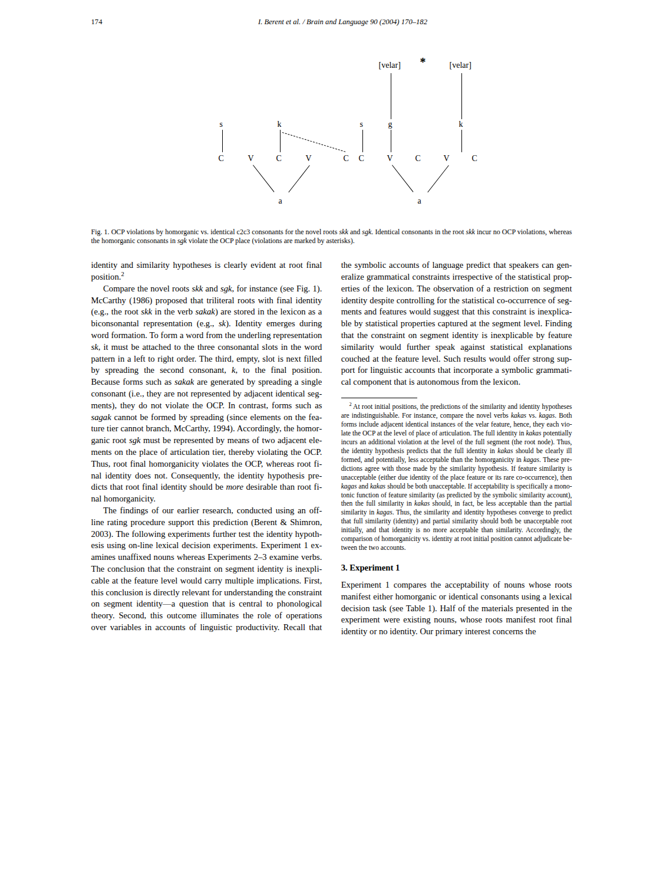174 I. Berent et al. / Brain and Language 90 (2004) 170–182
s k C V C V C a [velar] [velar] * s g k C V C V C a
Fig. 1. OCP violations by homorganic vs. identical c2c3 consonants for the novel roots skk and sgk. Identical consonants in the root skk incur no OCP violations, whereas the homorganic consonants in sgk violate the OCP place (violations are marked by asterisks).
identity and similarity hypotheses is clearly evident at root final position.2
Compare the novel roots skk and sgk, for instance (see Fig. 1). McCarthy (1986) proposed that triliteral roots with final identity (e.g., the root skk in the verb sakak) are stored in the lexicon as a biconsonantal representation (e.g., sk). Identity emerges during word formation. To form a word from the underling representation sk, it must be attached to the three consonantal slots in the word pattern in a left to right order. The third, empty, slot is next filled by spreading the second consonant, k, to the final position. Because forms such as sakak are generated by spreading a single consonant (i.e., they are not represented by adjacent identical segments), they do not violate the OCP. In contrast, forms such as sagak cannot be formed by spreading (since elements on the feature tier cannot branch, McCarthy, 1994). Accordingly, the homorganic root sgk must be represented by means of two adjacent elements on the place of articulation tier, thereby violating the OCP. Thus, root final homorganicity violates the OCP, whereas root final identity does not. Consequently, the identity hypothesis predicts that root final identity should be more desirable than root final homorganicity.
The findings of our earlier research, conducted using an off-line rating procedure support this prediction (Berent & Shimron, 2003). The following experiments further test the identity hypothesis using on-line lexical decision experiments. Experiment 1 examines unaffixed nouns whereas Experiments 2–3 examine verbs. The conclusion that the constraint on segment identity is inexplicable at the feature level would carry multiple implications. First, this conclusion is directly relevant for understanding the constraint on segment identity—a question that is central to phonological theory. Second, this outcome illuminates the role of operations over variables in accounts of linguistic productivity. Recall that the symbolic accounts of language predict that speakers can generalize grammatical constraints irrespective of the statistical properties of the lexicon. The observation of a restriction on segment identity despite controlling for the statistical co-occurrence of segments and features would suggest that this constraint is inexplicable by statistical properties captured at the segment level. Finding that the constraint on segment identity is inexplicable by feature similarity would further speak against statistical explanations couched at the feature level. Such results would offer strong support for linguistic accounts that incorporate a symbolic grammatical component that is autonomous from the lexicon.
2 At root initial positions, the predictions of the similarity and identity hypotheses are indistinguishable. For instance, compare the novel verbs kakas vs. kagas. Both forms include adjacent identical instances of the velar feature, hence, they each violate the OCP at the level of place of articulation. The full identity in kakas potentially incurs an additional violation at the level of the full segment (the root node). Thus, the identity hypothesis predicts that the full identity in kakas should be clearly ill formed, and potentially, less acceptable than the homorganicity in kagas. These predictions agree with those made by the similarity hypothesis. If feature similarity is unacceptable (either due identity of the place feature or its rare co-occurrence), then kagas and kakas should be both unacceptable. If acceptability is specifically a monotonic function of feature similarity (as predicted by the symbolic similarity account), then the full similarity in kakas should, in fact, be less acceptable than the partial similarity in kagas. Thus, the similarity and identity hypotheses converge to predict that full similarity (identity) and partial similarity should both be unacceptable root initially, and that identity is no more acceptable than similarity. Accordingly, the comparison of homorganicity vs. identity at root initial position cannot adjudicate between the two accounts.
3. Experiment 1
Experiment 1 compares the acceptability of nouns whose roots manifest either homorganic or identical consonants using a lexical decision task (see Table 1). Half of the materials presented in the experiment were existing nouns, whose roots manifest root final identity or no identity. Our primary interest concerns the